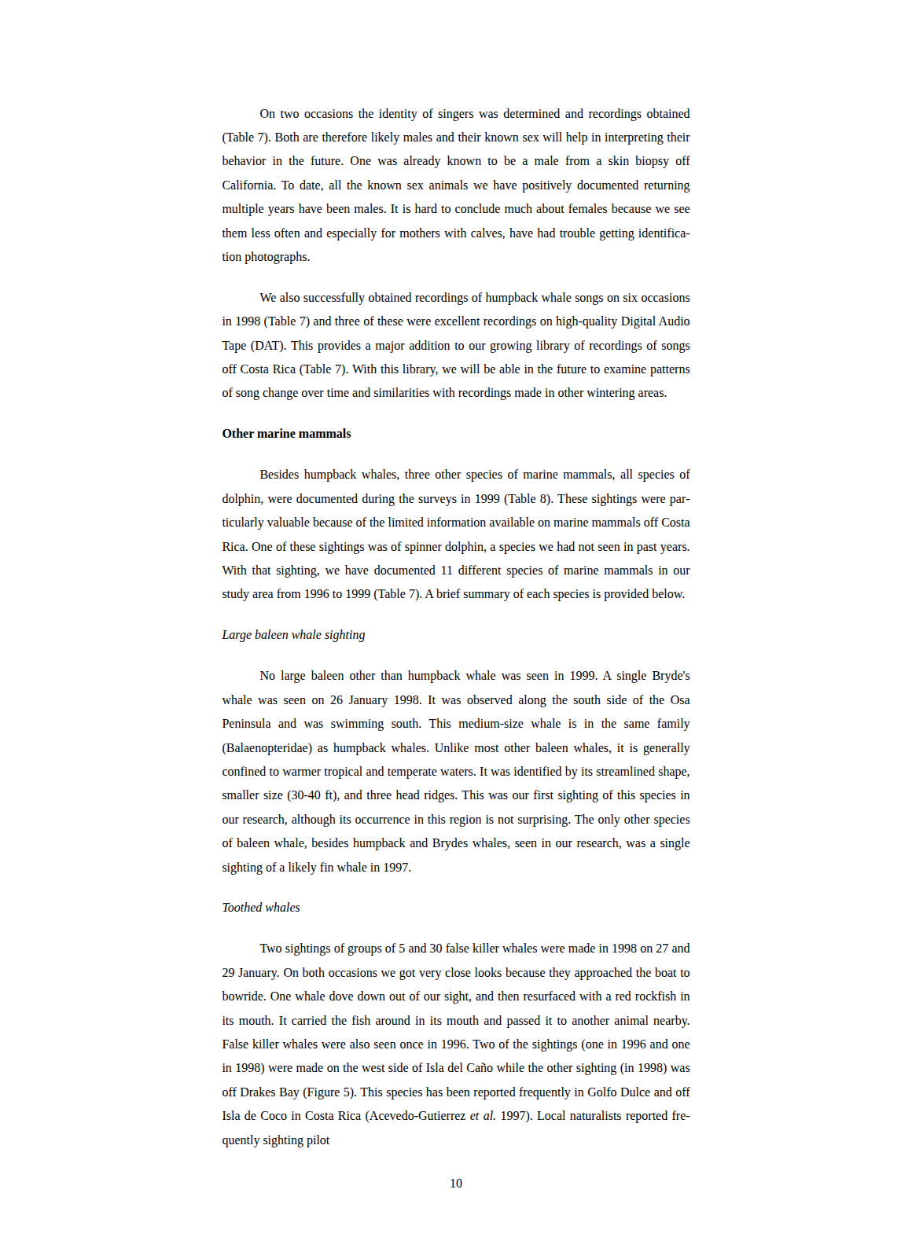On two occasions the identity of singers was determined and recordings obtained (Table 7). Both are therefore likely males and their known sex will help in interpreting their behavior in the future. One was already known to be a male from a skin biopsy off California. To date, all the known sex animals we have positively documented returning multiple years have been males. It is hard to conclude much about females because we see them less often and especially for mothers with calves, have had trouble getting identification photographs.
We also successfully obtained recordings of humpback whale songs on six occasions in 1998 (Table 7) and three of these were excellent recordings on high-quality Digital Audio Tape (DAT). This provides a major addition to our growing library of recordings of songs off Costa Rica (Table 7). With this library, we will be able in the future to examine patterns of song change over time and similarities with recordings made in other wintering areas.
Other marine mammals
Besides humpback whales, three other species of marine mammals, all species of dolphin, were documented during the surveys in 1999 (Table 8). These sightings were particularly valuable because of the limited information available on marine mammals off Costa Rica. One of these sightings was of spinner dolphin, a species we had not seen in past years. With that sighting, we have documented 11 different species of marine mammals in our study area from 1996 to 1999 (Table 7). A brief summary of each species is provided below.
Large baleen whale sighting
No large baleen other than humpback whale was seen in 1999. A single Bryde's whale was seen on 26 January 1998. It was observed along the south side of the Osa Peninsula and was swimming south. This medium-size whale is in the same family (Balaenopteridae) as humpback whales. Unlike most other baleen whales, it is generally confined to warmer tropical and temperate waters. It was identified by its streamlined shape, smaller size (30-40 ft), and three head ridges. This was our first sighting of this species in our research, although its occurrence in this region is not surprising. The only other species of baleen whale, besides humpback and Brydes whales, seen in our research, was a single sighting of a likely fin whale in 1997.
Toothed whales
Two sightings of groups of 5 and 30 false killer whales were made in 1998 on 27 and 29 January. On both occasions we got very close looks because they approached the boat to bowride. One whale dove down out of our sight, and then resurfaced with a red rockfish in its mouth. It carried the fish around in its mouth and passed it to another animal nearby. False killer whales were also seen once in 1996. Two of the sightings (one in 1996 and one in 1998) were made on the west side of Isla del Caño while the other sighting (in 1998) was off Drakes Bay (Figure 5). This species has been reported frequently in Golfo Dulce and off Isla de Coco in Costa Rica (Acevedo-Gutierrez et al. 1997). Local naturalists reported frequently sighting pilot
10